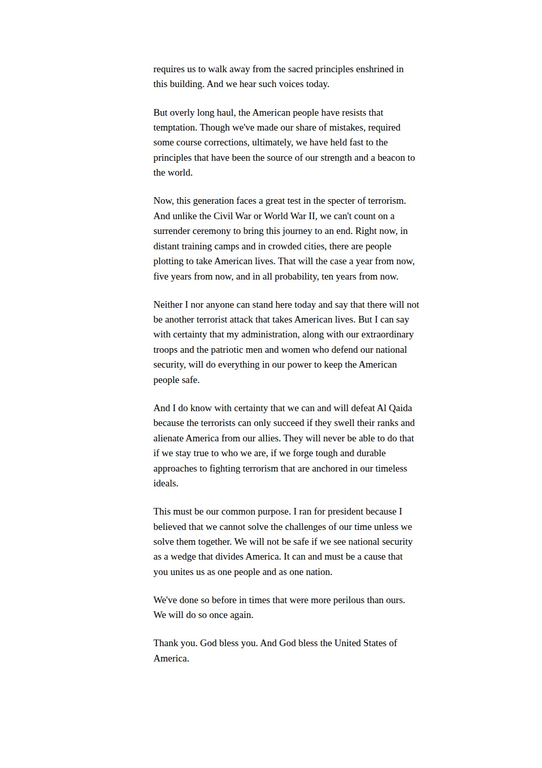requires us to walk away from the sacred principles enshrined in this building. And we hear such voices today.
But overly long haul, the American people have resists that temptation. Though we've made our share of mistakes, required some course corrections, ultimately, we have held fast to the principles that have been the source of our strength and a beacon to the world.
Now, this generation faces a great test in the specter of terrorism. And unlike the Civil War or World War II, we can't count on a surrender ceremony to bring this journey to an end. Right now, in distant training camps and in crowded cities, there are people plotting to take American lives. That will the case a year from now, five years from now, and in all probability, ten years from now.
Neither I nor anyone can stand here today and say that there will not be another terrorist attack that takes American lives. But I can say with certainty that my administration, along with our extraordinary troops and the patriotic men and women who defend our national security, will do everything in our power to keep the American people safe.
And I do know with certainty that we can and will defeat Al Qaida because the terrorists can only succeed if they swell their ranks and alienate America from our allies. They will never be able to do that if we stay true to who we are, if we forge tough and durable approaches to fighting terrorism that are anchored in our timeless ideals.
This must be our common purpose. I ran for president because I believed that we cannot solve the challenges of our time unless we solve them together. We will not be safe if we see national security as a wedge that divides America. It can and must be a cause that you unites us as one people and as one nation.
We've done so before in times that were more perilous than ours. We will do so once again.
Thank you. God bless you. And God bless the United States of America.